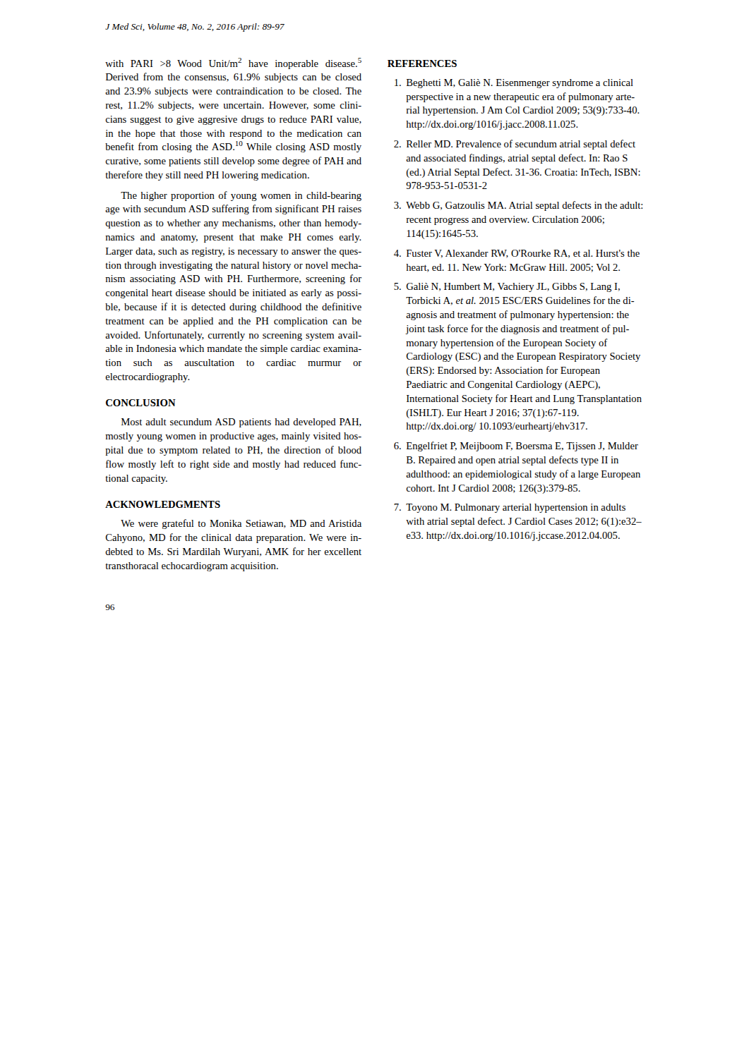J Med Sci, Volume 48, No. 2, 2016 April: 89-97
with PARI >8 Wood Unit/m2 have inoperable disease.5 Derived from the consensus, 61.9% subjects can be closed and 23.9% subjects were contraindication to be closed. The rest, 11.2% subjects, were uncertain. However, some clinicians suggest to give aggresive drugs to reduce PARI value, in the hope that those with respond to the medication can benefit from closing the ASD.10 While closing ASD mostly curative, some patients still develop some degree of PAH and therefore they still need PH lowering medication.
The higher proportion of young women in child-bearing age with secundum ASD suffering from significant PH raises question as to whether any mechanisms, other than hemodynamics and anatomy, present that make PH comes early. Larger data, such as registry, is necessary to answer the question through investigating the natural history or novel mechanism associating ASD with PH. Furthermore, screening for congenital heart disease should be initiated as early as possible, because if it is detected during childhood the definitive treatment can be applied and the PH complication can be avoided. Unfortunately, currently no screening system available in Indonesia which mandate the simple cardiac examination such as auscultation to cardiac murmur or electrocardiography.
Conclusion
Most adult secundum ASD patients had developed PAH, mostly young women in productive ages, mainly visited hospital due to symptom related to PH, the direction of blood flow mostly left to right side and mostly had reduced functional capacity.
Acknowledgments
We were grateful to Monika Setiawan, MD and Aristida Cahyono, MD for the clinical data preparation. We were indebted to Ms. Sri Mardilah Wuryani, AMK for her excellent transthoracal echocardiogram acquisition.
References
Beghetti M, Galiè N. Eisenmenger syndrome a clinical perspective in a new therapeutic era of pulmonary arterial hypertension. J Am Col Cardiol 2009; 53(9):733-40. http://dx.doi.org/1016/j.jacc.2008.11.025.
Reller MD. Prevalence of secundum atrial septal defect and associated findings, atrial septal defect. In: Rao S (ed.) Atrial Septal Defect. 31-36. Croatia: InTech, ISBN: 978-953-51-0531-2
Webb G, Gatzoulis MA. Atrial septal defects in the adult: recent progress and overview. Circulation 2006; 114(15):1645-53.
Fuster V, Alexander RW, O'Rourke RA, et al. Hurst's the heart, ed. 11. New York: McGraw Hill. 2005; Vol 2.
Galiè N, Humbert M, Vachiery JL, Gibbs S, Lang I, Torbicki A, et al. 2015 ESC/ERS Guidelines for the diagnosis and treatment of pulmonary hypertension: the joint task force for the diagnosis and treatment of pulmonary hypertension of the European Society of Cardiology (ESC) and the European Respiratory Society (ERS): Endorsed by: Association for European Paediatric and Congenital Cardiology (AEPC), International Society for Heart and Lung Transplantation (ISHLT). Eur Heart J 2016; 37(1):67-119. http://dx.doi.org/ 10.1093/eurheartj/ehv317.
Engelfriet P, Meijboom F, Boersma E, Tijssen J, Mulder B. Repaired and open atrial septal defects type II in adulthood: an epidemiological study of a large European cohort. Int J Cardiol 2008; 126(3):379-85.
Toyono M. Pulmonary arterial hypertension in adults with atrial septal defect. J Cardiol Cases 2012; 6(1):e32–e33. http://dx.doi.org/10.1016/j.jccase.2012.04.005.
96